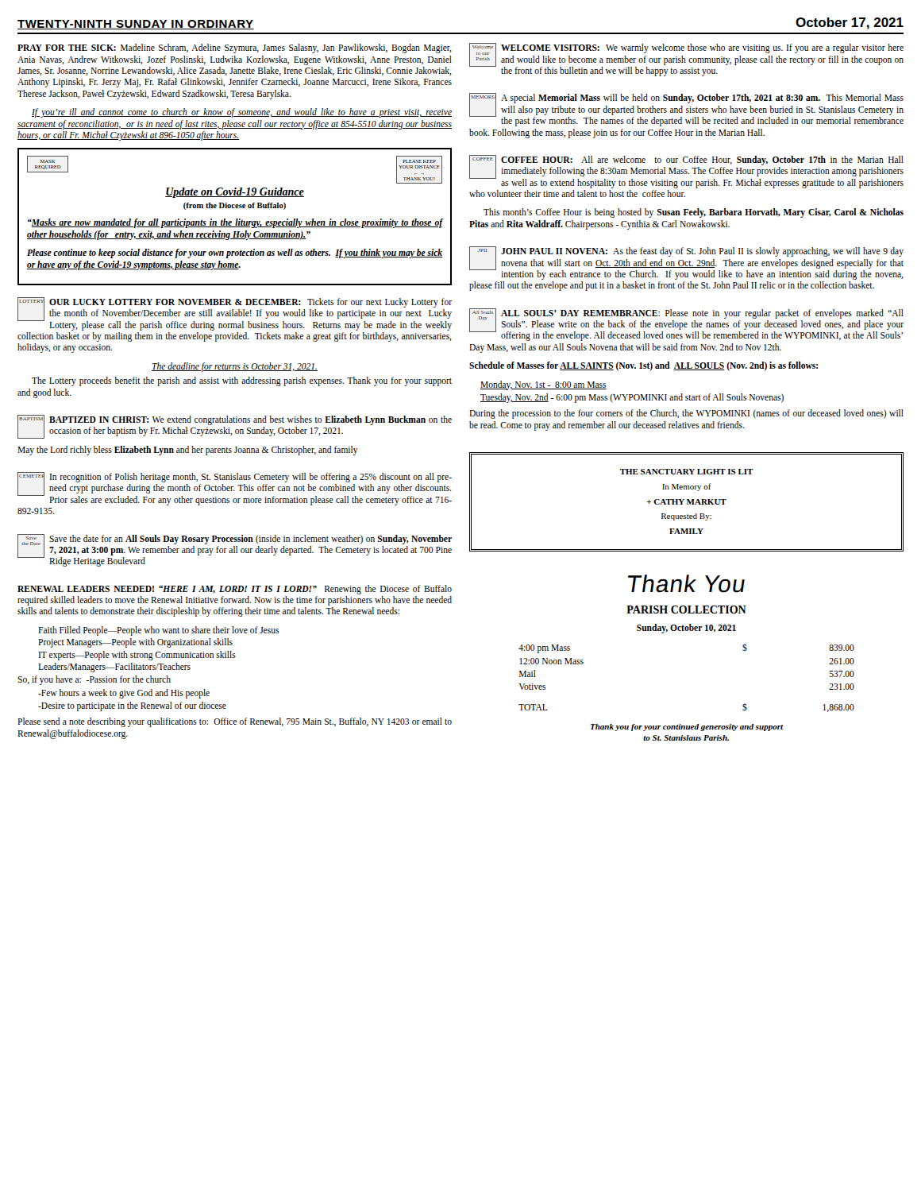TWENTY-NINTH SUNDAY IN ORDINARY
October 17, 2021
PRAY FOR THE SICK: Madeline Schram, Adeline Szymura, James Salasny, Jan Pawlikowski, Bogdan Magier, Ania Navas, Andrew Witkowski, Jozef Poslinski, Ludwika Kozlowska, Eugene Witkowski, Anne Preston, Daniel James, Sr. Josanne, Norrine Lewandowski, Alice Zasada, Janette Blake, Irene Cieslak, Eric Glinski, Connie Jakowiak, Anthony Lipinski, Fr. Jerzy Maj, Fr. Rafał Glinkowski, Jennifer Czarnecki, Joanne Marcucci, Irene Sikora, Frances Therese Jackson, Paweł Czyżewski, Edward Szadkowski, Teresa Barylska.
If you’re ill and cannot come to church or know of someone, and would like to have a priest visit, receive sacrament of reconciliation, or is in need of last rites, please call our rectory office at 854-5510 during our business hours, or call Fr. Michał Czyżewski at 896-1050 after hours.
MASK
REQUIRED
PLEASE KEEP
YOUR DISTANCE
← →
THANK YOU!
Update on Covid-19 Guidance
(from the Diocese of Buffalo)
“Masks are now mandated for all participants in the liturgy, especially when in close proximity to those of other households (for entry, exit, and when receiving Holy Communion).”
Please continue to keep social distance for your own protection as well as others. If you think you may be sick or have any of the Covid-19 symptoms, please stay home.
LOTTERY
OUR LUCKY LOTTERY FOR NOVEMBER & DECEMBER: Tickets for our next Lucky Lottery for the month of November/December are still available! If you would like to participate in our next Lucky Lottery, please call the parish office during normal business hours. Returns may be made in the weekly collection basket or by mailing them in the envelope provided. Tickets make a great gift for birthdays, anniversaries, holidays, or any occasion.
The deadline for returns is October 31, 2021.
The Lottery proceeds benefit the parish and assist with addressing parish expenses. Thank you for your support and good luck.
BAPTISM
BAPTIZED IN CHRIST: We extend congratulations and best wishes to Elizabeth Lynn Buckman on the occasion of her baptism by Fr. Michał Czyżewski, on Sunday, October 17, 2021.
May the Lord richly bless Elizabeth Lynn and her parents Joanna & Christopher, and family
CEMETERY
In recognition of Polish heritage month, St. Stanislaus Cemetery will be offering a 25% discount on all pre-need crypt purchase during the month of October. This offer can not be combined with any other discounts. Prior sales are excluded. For any other questions or more information please call the cemetery office at 716- 892-9135.
Save
the Date
Save the date for an All Souls Day Rosary Procession (inside in inclement weather) on Sunday, November 7, 2021, at 3:00 pm. We remember and pray for all our dearly departed. The Cemetery is located at 700 Pine Ridge Heritage Boulevard
RENEWAL LEADERS NEEDED! “HERE I AM, LORD! IT IS I LORD!” Renewing the Diocese of Buffalo required skilled leaders to move the Renewal Initiative forward. Now is the time for parishioners who have the needed skills and talents to demonstrate their discipleship by offering their time and talents. The Renewal needs:
Faith Filled People—People who want to share their love of Jesus
Project Managers—People with Organizational skills
IT experts—People with strong Communication skills
Leaders/Managers—Facilitators/Teachers
So, if you have a: -Passion for the church
-Few hours a week to give God and His people
-Desire to participate in the Renewal of our diocese
Please send a note describing your qualifications to: Office of Renewal, 795 Main St., Buffalo, NY 14203 or email to Renewal@buffalodiocese.org.
Welcome
to our
Parish
WELCOME VISITORS: We warmly welcome those who are visiting us. If you are a regular visitor here and would like to become a member of our parish community, please call the rectory or fill in the coupon on the front of this bulletin and we will be happy to assist you.
MEMORIAL
A special Memorial Mass will be held on Sunday, October 17th, 2021 at 8:30 am. This Memorial Mass will also pay tribute to our departed brothers and sisters who have been buried in St. Stanislaus Cemetery in the past few months. The names of the departed will be recited and included in our memorial remembrance book. Following the mass, please join us for our Coffee Hour in the Marian Hall.
COFFEE
COFFEE HOUR: All are welcome to our Coffee Hour, Sunday, October 17th in the Marian Hall immediately following the 8:30am Memorial Mass. The Coffee Hour provides interaction among parishioners as well as to extend hospitality to those visiting our parish. Fr. Michał expresses gratitude to all parishioners who volunteer their time and talent to host the coffee hour.
This month’s Coffee Hour is being hosted by Susan Feely, Barbara Horvath, Mary Cisar, Carol & Nicholas Pitas and Rita Waldraff. Chairpersons - Cynthia & Carl Nowakowski.
JPII
JOHN PAUL II NOVENA: As the feast day of St. John Paul II is slowly approaching, we will have 9 day novena that will start on Oct. 20th and end on Oct. 29nd. There are envelopes designed especially for that intention by each entrance to the Church. If you would like to have an intention said during the novena, please fill out the envelope and put it in a basket in front of the St. John Paul II relic or in the collection basket.
All Souls Day
ALL SOULS’ DAY REMEMBRANCE: Please note in your regular packet of envelopes marked “All Souls”. Please write on the back of the envelope the names of your deceased loved ones, and place your offering in the envelope. All deceased loved ones will be remembered in the WYPOMINKI, at the All Souls’ Day Mass, well as our All Souls Novena that will be said from Nov. 2nd to Nov 12th.
Schedule of Masses for ALL SAINTS (Nov. 1st) and ALL SOULS (Nov. 2nd) is as follows:
Monday, Nov. 1st - 8:00 am Mass
Tuesday, Nov. 2nd - 6:00 pm Mass (WYPOMINKI and start of All Souls Novenas)
During the procession to the four corners of the Church, the WYPOMINKI (names of our deceased loved ones) will be read. Come to pray and remember all our deceased relatives and friends.
THE SANCTUARY LIGHT IS LIT
In Memory of
+ CATHY MARKUT
Requested By:
FAMILY
Thank You
PARISH COLLECTION
Sunday, October 10, 2021
| 4:00 pm Mass | $ | 839.00 |
| 12:00 Noon Mass | | 261.00 |
| Mail | | 537.00 |
| Votives | | 231.00 |
| TOTAL | $ | 1,868.00 |
Thank you for your continued generosity and support
to St. Stanislaus Parish.